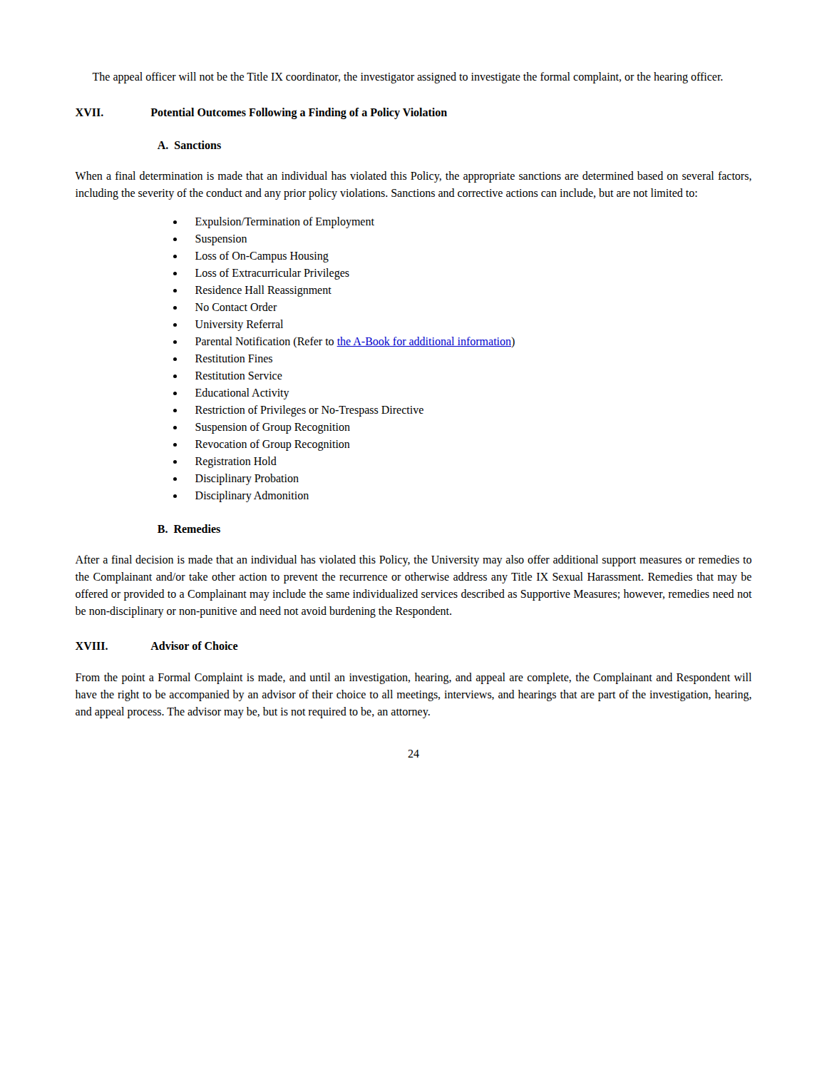The appeal officer will not be the Title IX coordinator, the investigator assigned to investigate the formal complaint, or the hearing officer.
XVII. Potential Outcomes Following a Finding of a Policy Violation
A. Sanctions
When a final determination is made that an individual has violated this Policy, the appropriate sanctions are determined based on several factors, including the severity of the conduct and any prior policy violations. Sanctions and corrective actions can include, but are not limited to:
Expulsion/Termination of Employment
Suspension
Loss of On-Campus Housing
Loss of Extracurricular Privileges
Residence Hall Reassignment
No Contact Order
University Referral
Parental Notification (Refer to the A-Book for additional information)
Restitution Fines
Restitution Service
Educational Activity
Restriction of Privileges or No-Trespass Directive
Suspension of Group Recognition
Revocation of Group Recognition
Registration Hold
Disciplinary Probation
Disciplinary Admonition
B. Remedies
After a final decision is made that an individual has violated this Policy, the University may also offer additional support measures or remedies to the Complainant and/or take other action to prevent the recurrence or otherwise address any Title IX Sexual Harassment. Remedies that may be offered or provided to a Complainant may include the same individualized services described as Supportive Measures; however, remedies need not be non-disciplinary or non-punitive and need not avoid burdening the Respondent.
XVIII. Advisor of Choice
From the point a Formal Complaint is made, and until an investigation, hearing, and appeal are complete, the Complainant and Respondent will have the right to be accompanied by an advisor of their choice to all meetings, interviews, and hearings that are part of the investigation, hearing, and appeal process. The advisor may be, but is not required to be, an attorney.
24